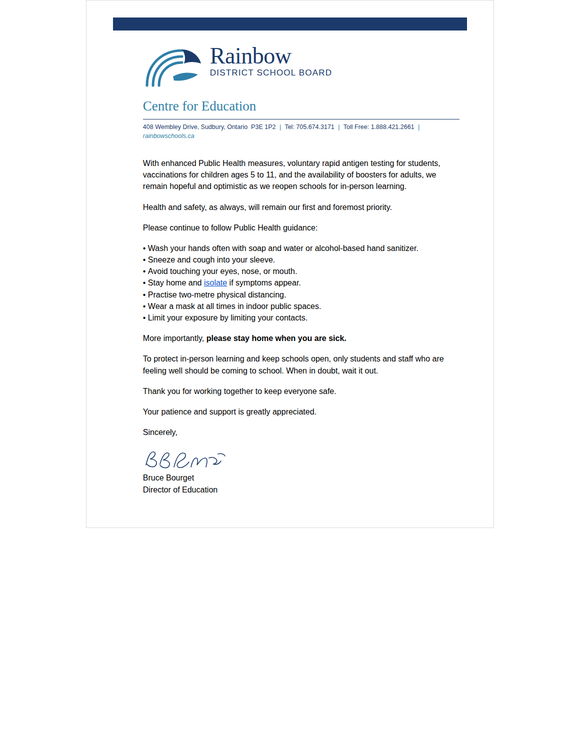Rainbow
DISTRICT SCHOOL BOARD
Centre for Education
408 Wembley Drive, Sudbury, Ontario P3E 1P2 | Tel: 705.674.3171 | Toll Free: 1.888.421.2661 | rainbowschools.ca
With enhanced Public Health measures, voluntary rapid antigen testing for students, vaccinations for children ages 5 to 11, and the availability of boosters for adults, we remain hopeful and optimistic as we reopen schools for in-person learning.
Health and safety, as always, will remain our first and foremost priority.
Please continue to follow Public Health guidance:
Wash your hands often with soap and water or alcohol-based hand sanitizer.
Sneeze and cough into your sleeve.
Avoid touching your eyes, nose, or mouth.
Stay home and isolate if symptoms appear.
Practise two-metre physical distancing.
Wear a mask at all times in indoor public spaces.
Limit your exposure by limiting your contacts.
More importantly, please stay home when you are sick.
To protect in-person learning and keep schools open, only students and staff who are feeling well should be coming to school. When in doubt, wait it out.
Thank you for working together to keep everyone safe.
Your patience and support is greatly appreciated.
Sincerely,
Bruce Bourget
Director of Education